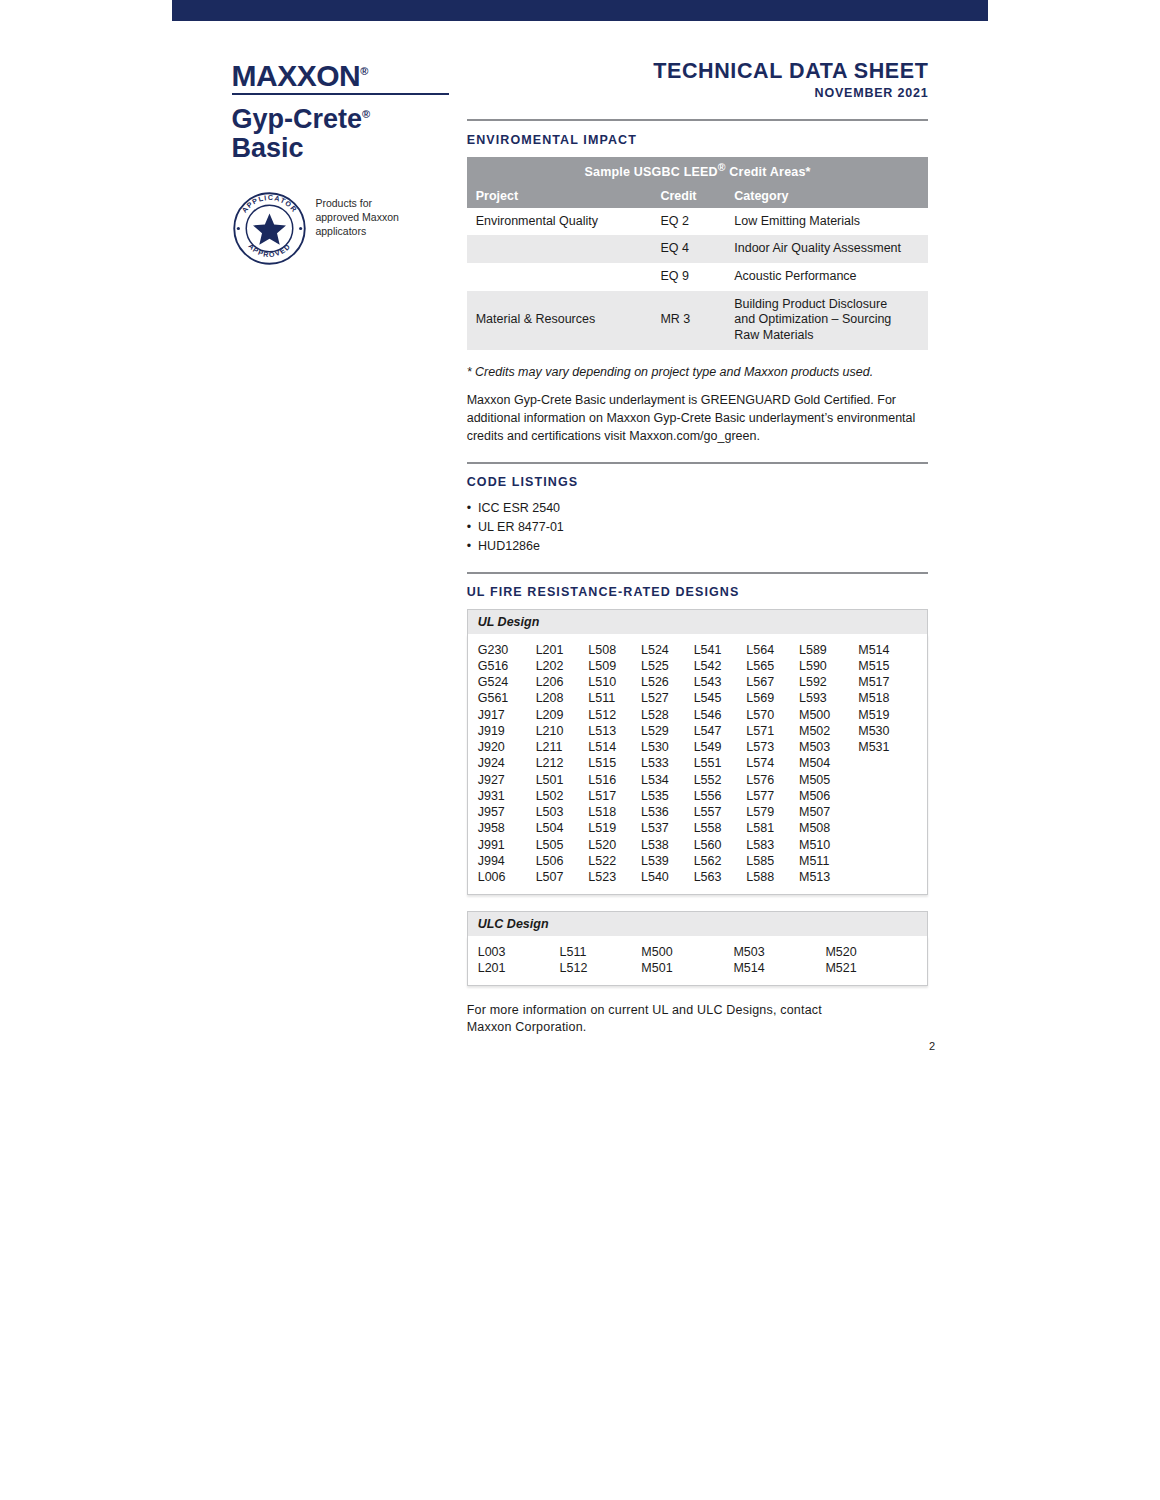MAXXON®
Gyp-Crete®
Basic
APPLICATOR APPROVED
Products for
approved Maxxon
applicators
TECHNICAL DATA SHEET
NOVEMBER 2021
Enviromental Impact
| Sample USGBC LEED ® Credit Areas* |
| --- |
| Project | Credit | Category |
| Environmental Quality | EQ 2 | Low Emitting Materials |
| | EQ 4 | Indoor Air Quality Assessment |
| | EQ 9 | Acoustic Performance |
| Material & Resources | MR 3 | Building Product Disclosure and Optimization – Sourcing Raw Materials |
* Credits may vary depending on project type and Maxxon products used.
Maxxon Gyp-Crete Basic underlayment is GREENGUARD Gold Certified. For additional information on Maxxon Gyp-Crete Basic underlayment’s environmental credits and certifications visit Maxxon.com/go_green.
Code Listings
ICC ESR 2540
UL ER 8477-01
HUD1286e
UL Fire Resistance-Rated Designs
UL Design
| G230 | L201 | L508 | L524 | L541 | L564 | L589 | M514 |
| G516 | L202 | L509 | L525 | L542 | L565 | L590 | M515 |
| G524 | L206 | L510 | L526 | L543 | L567 | L592 | M517 |
| G561 | L208 | L511 | L527 | L545 | L569 | L593 | M518 |
| J917 | L209 | L512 | L528 | L546 | L570 | M500 | M519 |
| J919 | L210 | L513 | L529 | L547 | L571 | M502 | M530 |
| J920 | L211 | L514 | L530 | L549 | L573 | M503 | M531 |
| J924 | L212 | L515 | L533 | L551 | L574 | M504 | |
| J927 | L501 | L516 | L534 | L552 | L576 | M505 | |
| J931 | L502 | L517 | L535 | L556 | L577 | M506 | |
| J957 | L503 | L518 | L536 | L557 | L579 | M507 | |
| J958 | L504 | L519 | L537 | L558 | L581 | M508 | |
| J991 | L505 | L520 | L538 | L560 | L583 | M510 | |
| J994 | L506 | L522 | L539 | L562 | L585 | M511 | |
| L006 | L507 | L523 | L540 | L563 | L588 | M513 | |
ULC Design
| L003 | L511 | M500 | M503 | M520 | | | |
| L201 | L512 | M501 | M514 | M521 | | | |
For more information on current UL and ULC Designs, contact
Maxxon Corporation.
2